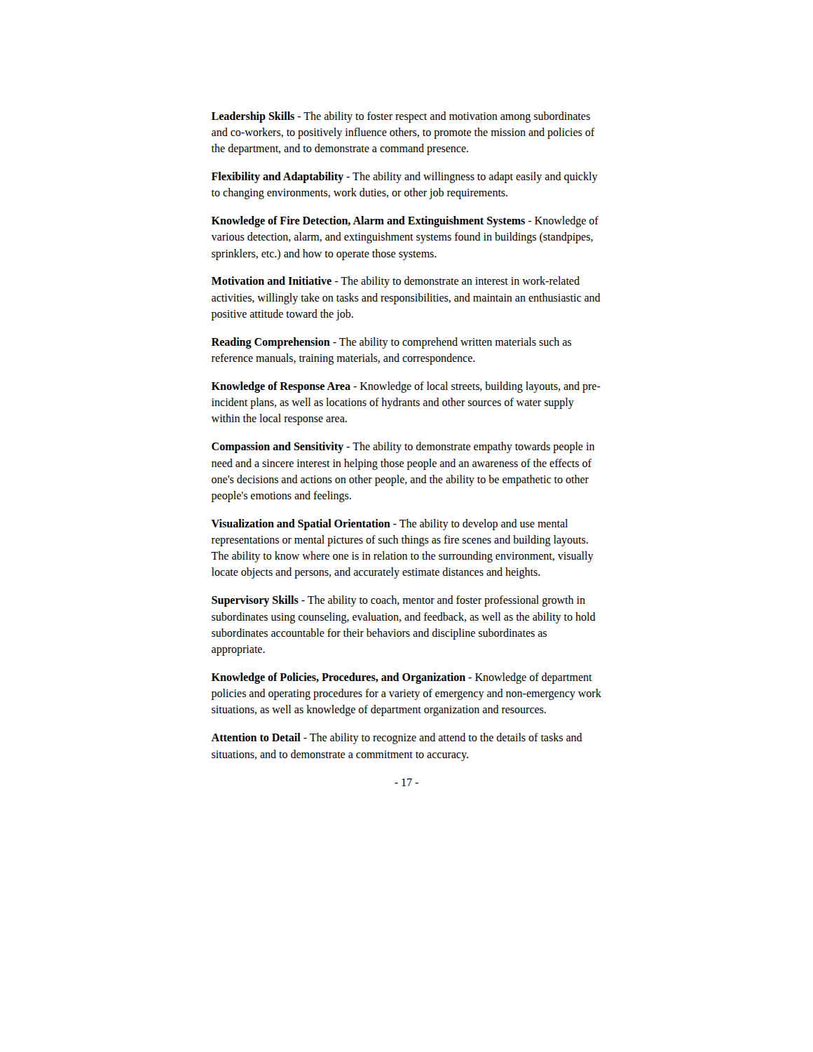Leadership Skills - The ability to foster respect and motivation among subordinates and co-workers, to positively influence others, to promote the mission and policies of the department, and to demonstrate a command presence.
Flexibility and Adaptability - The ability and willingness to adapt easily and quickly to changing environments, work duties, or other job requirements.
Knowledge of Fire Detection, Alarm and Extinguishment Systems - Knowledge of various detection, alarm, and extinguishment systems found in buildings (standpipes, sprinklers, etc.) and how to operate those systems.
Motivation and Initiative - The ability to demonstrate an interest in work-related activities, willingly take on tasks and responsibilities, and maintain an enthusiastic and positive attitude toward the job.
Reading Comprehension - The ability to comprehend written materials such as reference manuals, training materials, and correspondence.
Knowledge of Response Area - Knowledge of local streets, building layouts, and pre-incident plans, as well as locations of hydrants and other sources of water supply within the local response area.
Compassion and Sensitivity - The ability to demonstrate empathy towards people in need and a sincere interest in helping those people and an awareness of the effects of one's decisions and actions on other people, and the ability to be empathetic to other people's emotions and feelings.
Visualization and Spatial Orientation - The ability to develop and use mental representations or mental pictures of such things as fire scenes and building layouts. The ability to know where one is in relation to the surrounding environment, visually locate objects and persons, and accurately estimate distances and heights.
Supervisory Skills - The ability to coach, mentor and foster professional growth in subordinates using counseling, evaluation, and feedback, as well as the ability to hold subordinates accountable for their behaviors and discipline subordinates as appropriate.
Knowledge of Policies, Procedures, and Organization - Knowledge of department policies and operating procedures for a variety of emergency and non-emergency work situations, as well as knowledge of department organization and resources.
Attention to Detail - The ability to recognize and attend to the details of tasks and situations, and to demonstrate a commitment to accuracy.
- 17 -